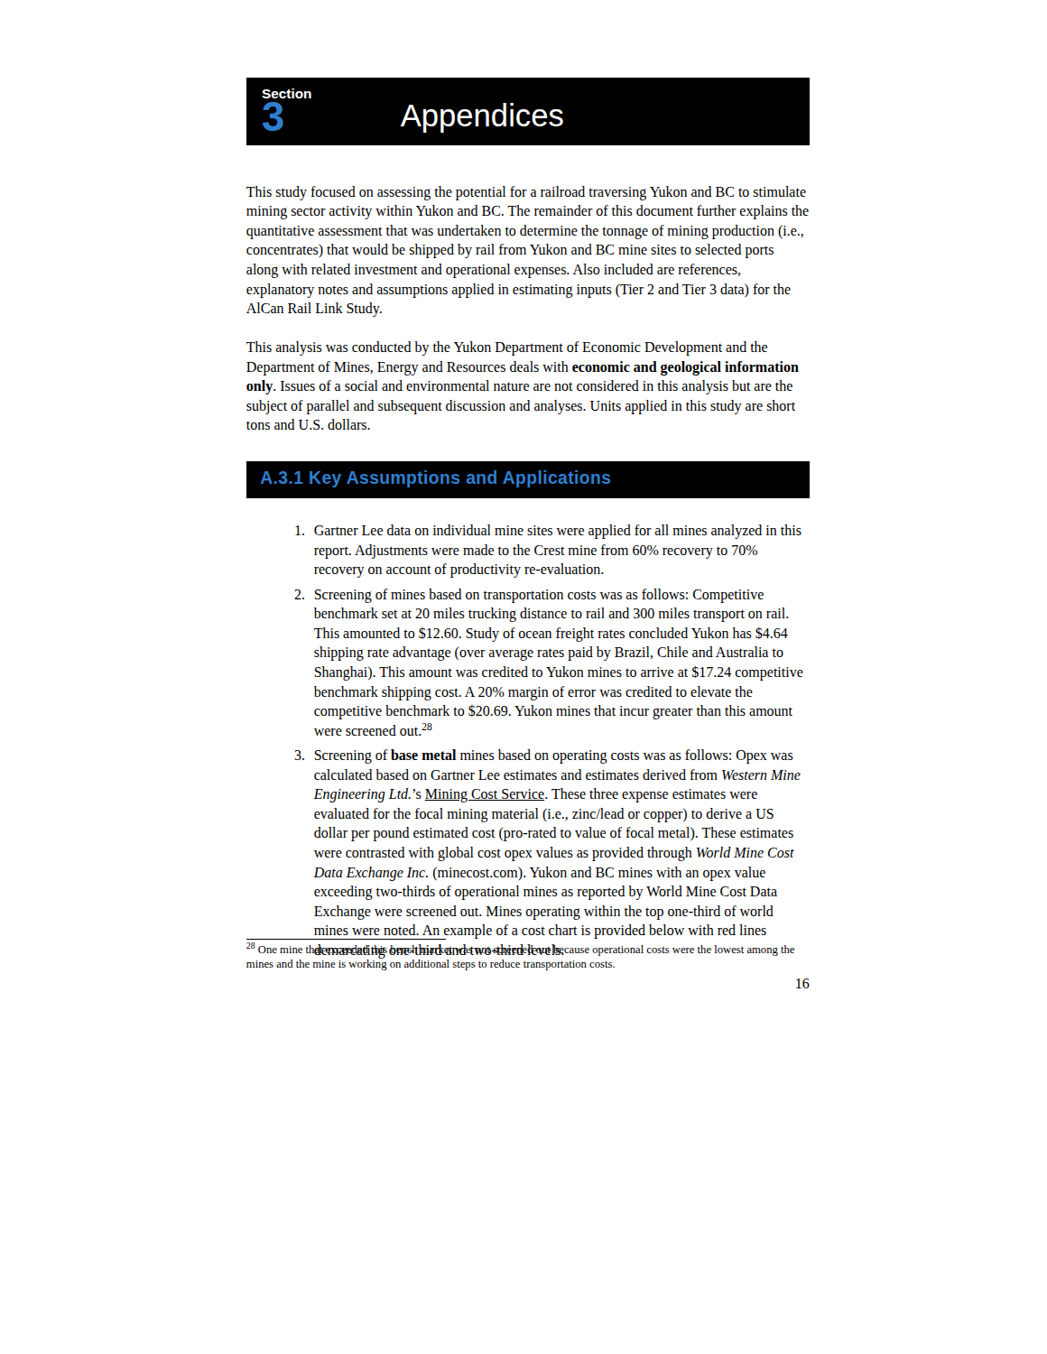Section
3
Appendices
This study focused on assessing the potential for a railroad traversing Yukon and BC to stimulate mining sector activity within Yukon and BC. The remainder of this document further explains the quantitative assessment that was undertaken to determine the tonnage of mining production (i.e., concentrates) that would be shipped by rail from Yukon and BC mine sites to selected ports along with related investment and operational expenses. Also included are references, explanatory notes and assumptions applied in estimating inputs (Tier 2 and Tier 3 data) for the AlCan Rail Link Study.
This analysis was conducted by the Yukon Department of Economic Development and the Department of Mines, Energy and Resources deals with economic and geological information only. Issues of a social and environmental nature are not considered in this analysis but are the subject of parallel and subsequent discussion and analyses. Units applied in this study are short tons and U.S. dollars.
A.3.1 Key Assumptions and Applications
Gartner Lee data on individual mine sites were applied for all mines analyzed in this report. Adjustments were made to the Crest mine from 60% recovery to 70% recovery on account of productivity re-evaluation.
Screening of mines based on transportation costs was as follows: Competitive benchmark set at 20 miles trucking distance to rail and 300 miles transport on rail. This amounted to $12.60. Study of ocean freight rates concluded Yukon has $4.64 shipping rate advantage (over average rates paid by Brazil, Chile and Australia to Shanghai). This amount was credited to Yukon mines to arrive at $17.24 competitive benchmark shipping cost. A 20% margin of error was credited to elevate the competitive benchmark to $20.69. Yukon mines that incur greater than this amount were screened out.28
Screening of base metal mines based on operating costs was as follows: Opex was calculated based on Gartner Lee estimates and estimates derived from Western Mine Engineering Ltd.’s Mining Cost Service. These three expense estimates were evaluated for the focal mining material (i.e., zinc/lead or copper) to derive a US dollar per pound estimated cost (pro-rated to value of focal metal). These estimates were contrasted with global cost opex values as provided through World Mine Cost Data Exchange Inc. (minecost.com). Yukon and BC mines with an opex value exceeding two-thirds of operational mines as reported by World Mine Cost Data Exchange were screened out. Mines operating within the top one-third of world mines were noted. An example of a cost chart is provided below with red lines demarcating one-third and two-third levels.
28 One mine that exceeded this bench market was not screened out because operational costs were the lowest among the mines and the mine is working on additional steps to reduce transportation costs.
16